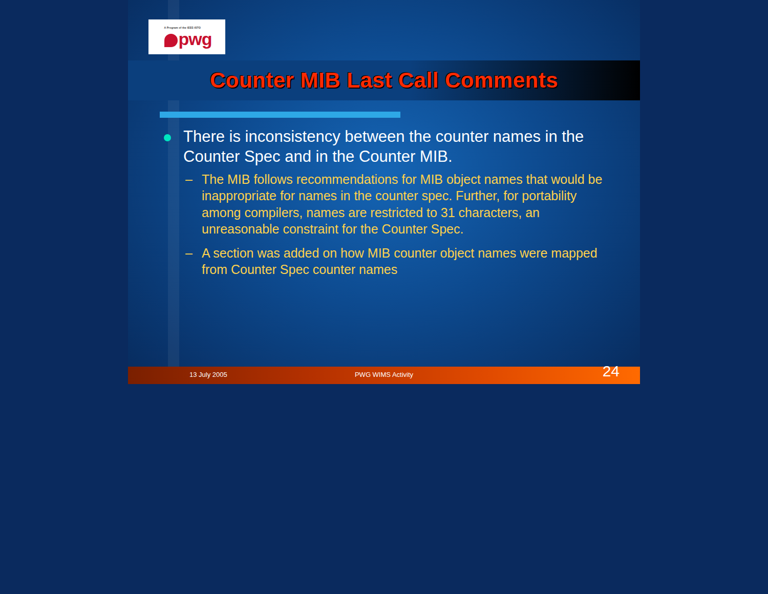A Program of the IEEE-ISTO
pwg
Counter MIB Last Call Comments
There is inconsistency between the counter names in the Counter Spec and in the Counter MIB.
The MIB follows recommendations for MIB object names that would be inappropriate for names in the counter spec. Further, for portability among compilers, names are restricted to 31 characters, an unreasonable constraint for the Counter Spec.
A section was added on how MIB counter object names were mapped from Counter Spec counter names
13 July 2005
PWG WIMS Activity
24